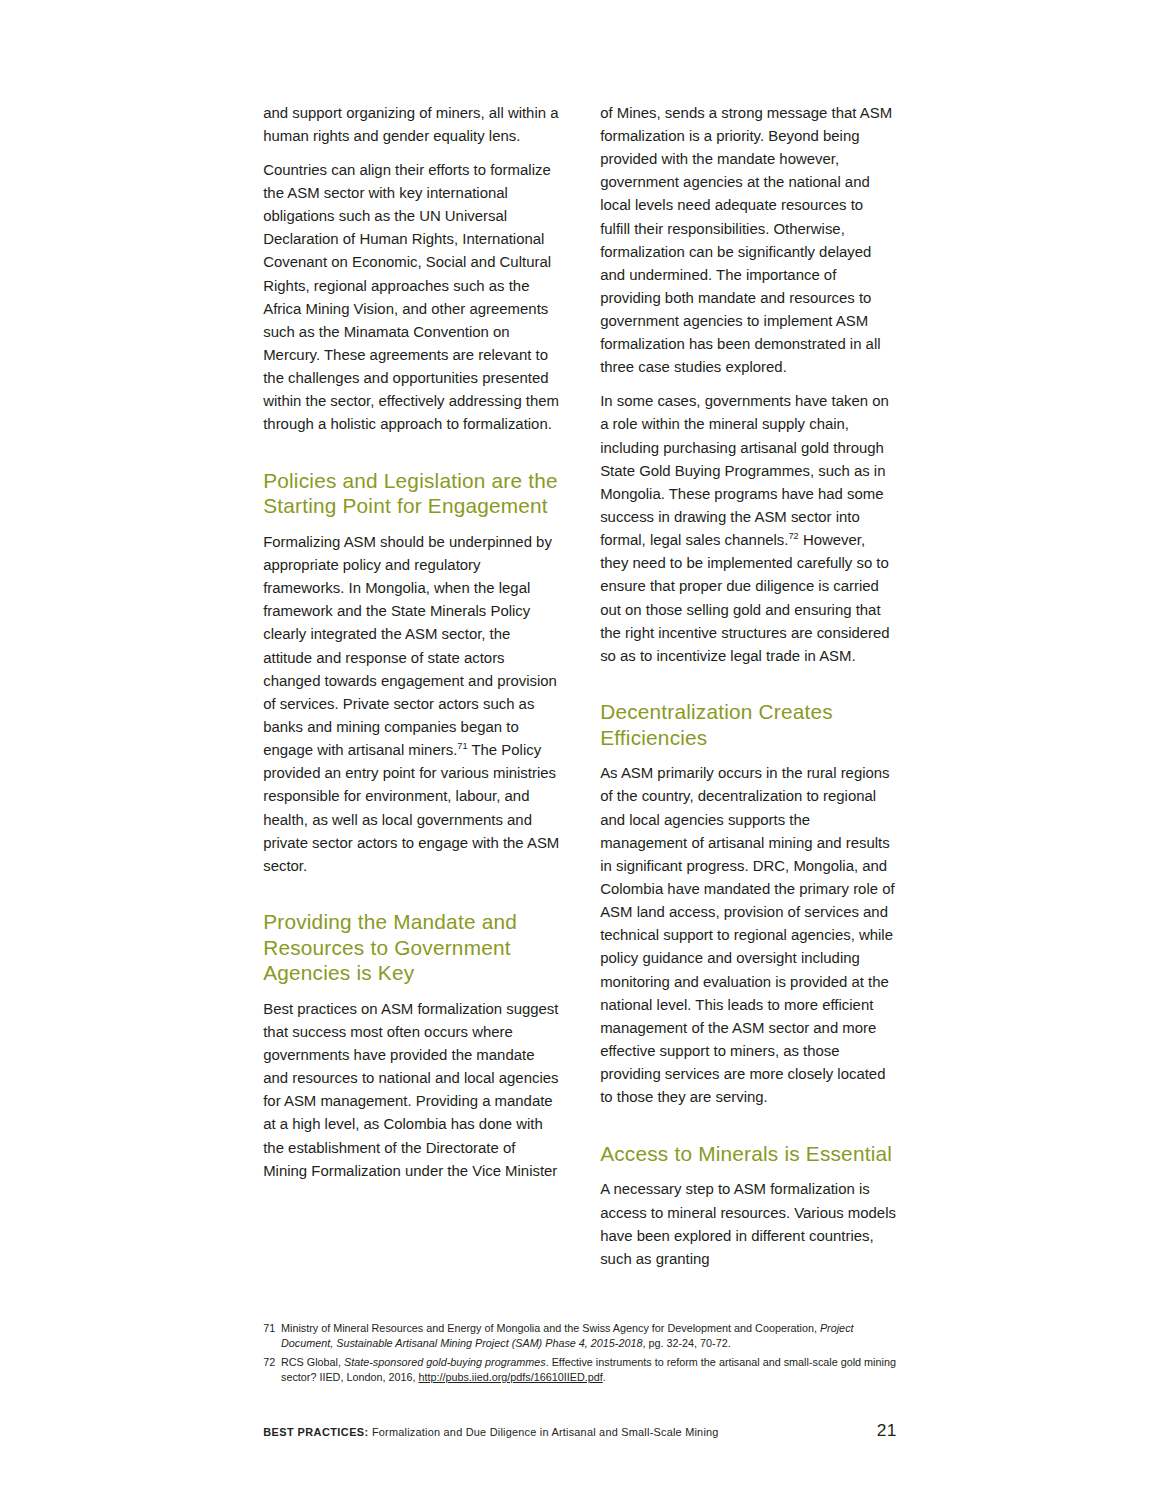and support organizing of miners, all within a human rights and gender equality lens.
Countries can align their efforts to formalize the ASM sector with key international obligations such as the UN Universal Declaration of Human Rights, International Covenant on Economic, Social and Cultural Rights, regional approaches such as the Africa Mining Vision, and other agreements such as the Minamata Convention on Mercury. These agreements are relevant to the challenges and opportunities presented within the sector, effectively addressing them through a holistic approach to formalization.
Policies and Legislation are the Starting Point for Engagement
Formalizing ASM should be underpinned by appropriate policy and regulatory frameworks. In Mongolia, when the legal framework and the State Minerals Policy clearly integrated the ASM sector, the attitude and response of state actors changed towards engagement and provision of services. Private sector actors such as banks and mining companies began to engage with artisanal miners.71 The Policy provided an entry point for various ministries responsible for environment, labour, and health, as well as local governments and private sector actors to engage with the ASM sector.
Providing the Mandate and Resources to Government Agencies is Key
Best practices on ASM formalization suggest that success most often occurs where governments have provided the mandate and resources to national and local agencies for ASM management. Providing a mandate at a high level, as Colombia has done with the establishment of the Directorate of Mining Formalization under the Vice Minister
of Mines, sends a strong message that ASM formalization is a priority. Beyond being provided with the mandate however, government agencies at the national and local levels need adequate resources to fulfill their responsibilities. Otherwise, formalization can be significantly delayed and undermined. The importance of providing both mandate and resources to government agencies to implement ASM formalization has been demonstrated in all three case studies explored.
In some cases, governments have taken on a role within the mineral supply chain, including purchasing artisanal gold through State Gold Buying Programmes, such as in Mongolia. These programs have had some success in drawing the ASM sector into formal, legal sales channels.72 However, they need to be implemented carefully so to ensure that proper due diligence is carried out on those selling gold and ensuring that the right incentive structures are considered so as to incentivize legal trade in ASM.
Decentralization Creates Efficiencies
As ASM primarily occurs in the rural regions of the country, decentralization to regional and local agencies supports the management of artisanal mining and results in significant progress. DRC, Mongolia, and Colombia have mandated the primary role of ASM land access, provision of services and technical support to regional agencies, while policy guidance and oversight including monitoring and evaluation is provided at the national level. This leads to more efficient management of the ASM sector and more effective support to miners, as those providing services are more closely located to those they are serving.
Access to Minerals is Essential
A necessary step to ASM formalization is access to mineral resources. Various models have been explored in different countries, such as granting
71
Ministry of Mineral Resources and Energy of Mongolia and the Swiss Agency for Development and Cooperation, Project Document, Sustainable Artisanal Mining Project (SAM) Phase 4, 2015-2018, pg. 32-24, 70-72.
72
RCS Global, State-sponsored gold-buying programmes. Effective instruments to reform the artisanal and small-scale gold mining sector? IIED, London, 2016, http://pubs.iied.org/pdfs/16610IIED.pdf.
BEST PRACTICES: Formalization and Due Diligence in Artisanal and Small-Scale Mining
21